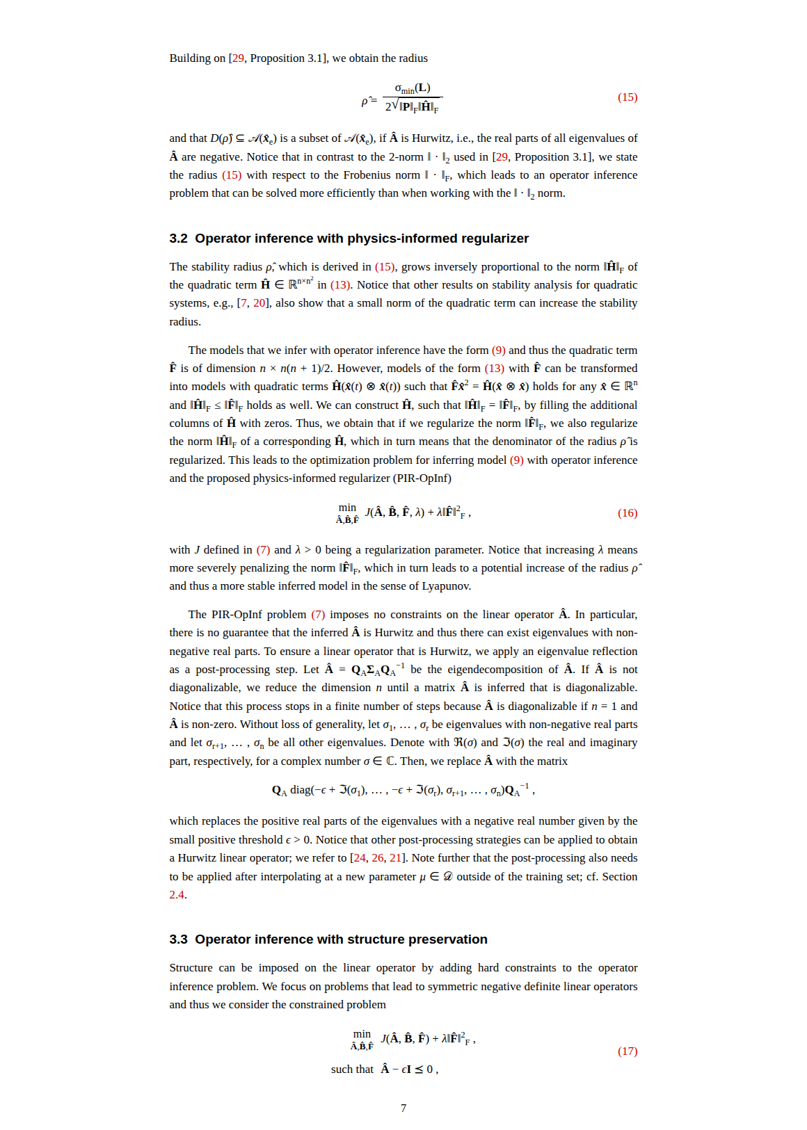Building on [29, Proposition 3.1], we obtain the radius
ρ̂ = σmin(L) 2‖P‖F‖Ĥ‖F
(15)
and that D(ρ̂) ⊆ 𝒜(x̂e) is a subset of 𝒜(x̂e), if Â is Hurwitz, i.e., the real parts of all eigenvalues of Â are negative. Notice that in contrast to the 2-norm ‖ · ‖2 used in [29, Proposition 3.1], we state the radius (15) with respect to the Frobenius norm ‖ · ‖F, which leads to an operator inference problem that can be solved more efficiently than when working with the ‖ · ‖2 norm.
3.2 Operator inference with physics-informed regularizer
The stability radius ρ̂, which is derived in (15), grows inversely proportional to the norm ‖Ĥ‖F of the quadratic term Ĥ ∈ ℝn×n2 in (13). Notice that other results on stability analysis for quadratic systems, e.g., [7, 20], also show that a small norm of the quadratic term can increase the stability radius.
The models that we infer with operator inference have the form (9) and thus the quadratic term F̂ is of dimension n × n(n + 1)/2. However, models of the form (13) with F̂ can be transformed into models with quadratic terms Ĥ(x̂(t) ⊗ x̂(t)) such that F̂x̂2 = Ĥ(x̂ ⊗ x̂) holds for any x̂ ∈ ℝn and ‖Ĥ‖F ≤ ‖F̂‖F holds as well. We can construct Ĥ, such that ‖Ĥ‖F = ‖F̂‖F, by filling the additional columns of Ĥ with zeros. Thus, we obtain that if we regularize the norm ‖F̂‖F, we also regularize the norm ‖Ĥ‖F of a corresponding Ĥ, which in turn means that the denominator of the radius ρ̂ is regularized. This leads to the optimization problem for inferring model (9) with operator inference and the proposed physics-informed regularizer (PIR-OpInf)
min Â,B̂,F̂ J(Â, B̂, F̂, λ) + λ‖F̂‖2F ,
(16)
with J defined in (7) and λ > 0 being a regularization parameter. Notice that increasing λ means more severely penalizing the norm ‖F̂‖F, which in turn leads to a potential increase of the radius ρ̂ and thus a more stable inferred model in the sense of Lyapunov.
The PIR-OpInf problem (7) imposes no constraints on the linear operator Â. In particular, there is no guarantee that the inferred Â is Hurwitz and thus there can exist eigenvalues with non-negative real parts. To ensure a linear operator that is Hurwitz, we apply an eigenvalue reflection as a post-processing step. Let Â = QAΣAQA−1 be the eigendecomposition of Â. If Â is not diagonalizable, we reduce the dimension n until a matrix Â is inferred that is diagonalizable. Notice that this process stops in a finite number of steps because Â is diagonalizable if n = 1 and Â is non-zero. Without loss of generality, let σ1, … , σr be eigenvalues with non-negative real parts and let σr+1, … , σn be all other eigenvalues. Denote with ℜ(σ) and ℑ(σ) the real and imaginary part, respectively, for a complex number σ ∈ ℂ. Then, we replace Â with the matrix
QA diag(−ϵ + ℑ(σ1), … , −ϵ + ℑ(σr), σr+1, … , σn)QA−1 ,
which replaces the positive real parts of the eigenvalues with a negative real number given by the small positive threshold ϵ > 0. Notice that other post-processing strategies can be applied to obtain a Hurwitz linear operator; we refer to [24, 26, 21]. Note further that the post-processing also needs to be applied after interpolating at a new parameter μ ∈ 𝒟 outside of the training set; cf. Section 2.4.
3.3 Operator inference with structure preservation
Structure can be imposed on the linear operator by adding hard constraints to the operator inference problem. We focus on problems that lead to symmetric negative definite linear operators and thus we consider the constrained problem
min Â,B̂,F̂
J(Â, B̂, F̂) + λ‖F̂‖2F ,
such that
Â − ϵI ⪯ 0 ,
(17)
7